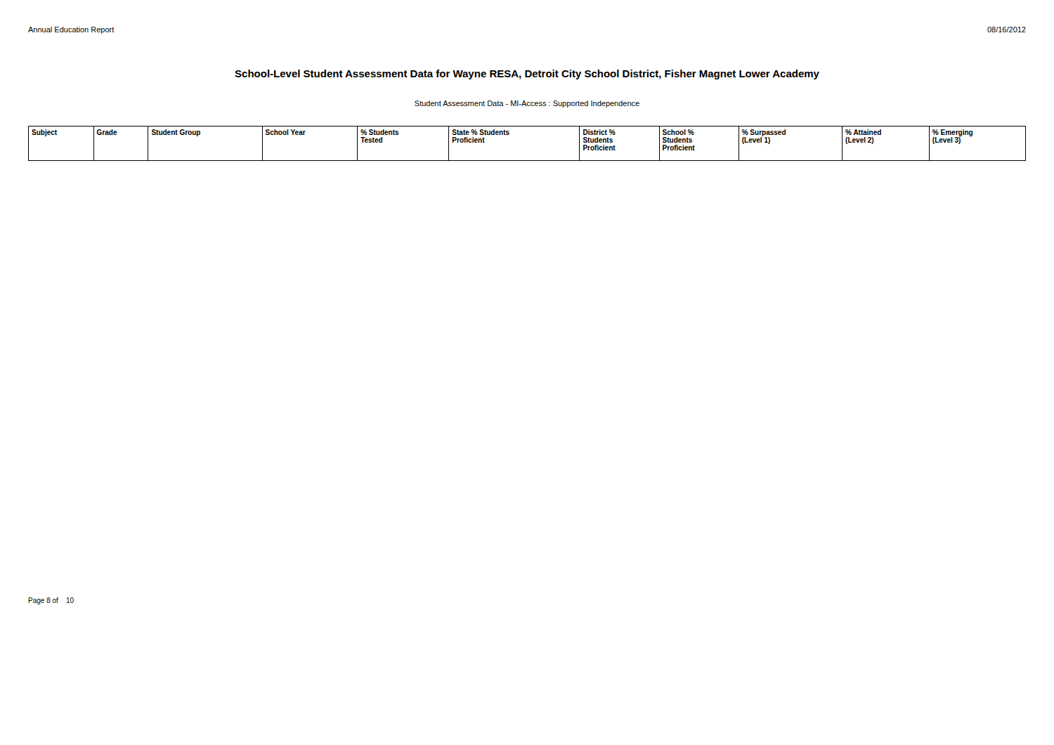Annual Education Report 08/16/2012
School-Level Student Assessment Data for Wayne RESA, Detroit City School District, Fisher Magnet Lower Academy
Student Assessment Data - MI-Access : Supported Independence
| Subject | Grade | Student Group | School Year | % Students Tested | State % Students Proficient | District % Students Proficient | School % Students Proficient | % Surpassed (Level 1) | % Attained (Level 2) | % Emerging (Level 3) |
| --- | --- | --- | --- | --- | --- | --- | --- | --- | --- | --- |
Page 8 of 10